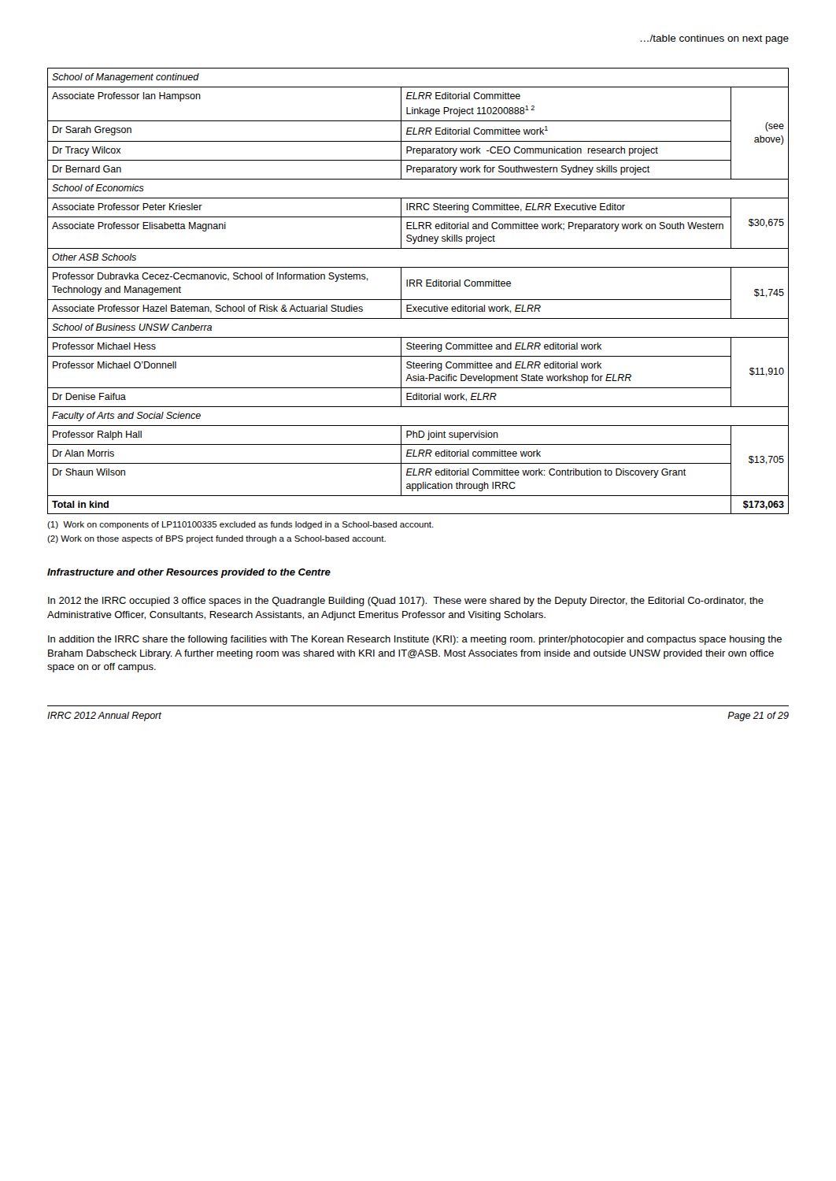…/table continues on next page
| School of Management continued |
| Associate Professor Ian Hampson | ELRR Editorial Committee Linkage Project 110200888 1 2 | (see above) |
| Dr Sarah Gregson | ELRR Editorial Committee work 1 |
| Dr Tracy Wilcox | Preparatory work -CEO Communication research project |
| Dr Bernard Gan | Preparatory work for Southwestern Sydney skills project |
| School of Economics |
| Associate Professor Peter Kriesler | IRRC Steering Committee, ELRR Executive Editor | $30,675 |
| Associate Professor Elisabetta Magnani | ELRR editorial and Committee work; Preparatory work on South Western Sydney skills project |
| Other ASB Schools |
| Professor Dubravka Cecez-Cecmanovic, School of Information Systems, Technology and Management | IRR Editorial Committee | $1,745 |
| Associate Professor Hazel Bateman, School of Risk & Actuarial Studies | Executive editorial work, ELRR |
| School of Business UNSW Canberra |
| Professor Michael Hess | Steering Committee and ELRR editorial work | $11,910 |
| Professor Michael O’Donnell | Steering Committee and ELRR editorial work Asia-Pacific Development State workshop for ELRR |
| Dr Denise Faifua | Editorial work, ELRR |
| Faculty of Arts and Social Science |
| Professor Ralph Hall | PhD joint supervision | $13,705 |
| Dr Alan Morris | ELRR editorial committee work |
| Dr Shaun Wilson | ELRR editorial Committee work: Contribution to Discovery Grant application through IRRC |
| Total in kind | $173,063 |
(1) Work on components of LP110100335 excluded as funds lodged in a School-based account.
(2) Work on those aspects of BPS project funded through a a School-based account.
Infrastructure and other Resources provided to the Centre
In 2012 the IRRC occupied 3 office spaces in the Quadrangle Building (Quad 1017). These were shared by the Deputy Director, the Editorial Co-ordinator, the Administrative Officer, Consultants, Research Assistants, an Adjunct Emeritus Professor and Visiting Scholars.
In addition the IRRC share the following facilities with The Korean Research Institute (KRI): a meeting room. printer/photocopier and compactus space housing the Braham Dabscheck Library. A further meeting room was shared with KRI and IT@ASB. Most Associates from inside and outside UNSW provided their own office space on or off campus.
IRRC 2012 Annual Report Page 21 of 29